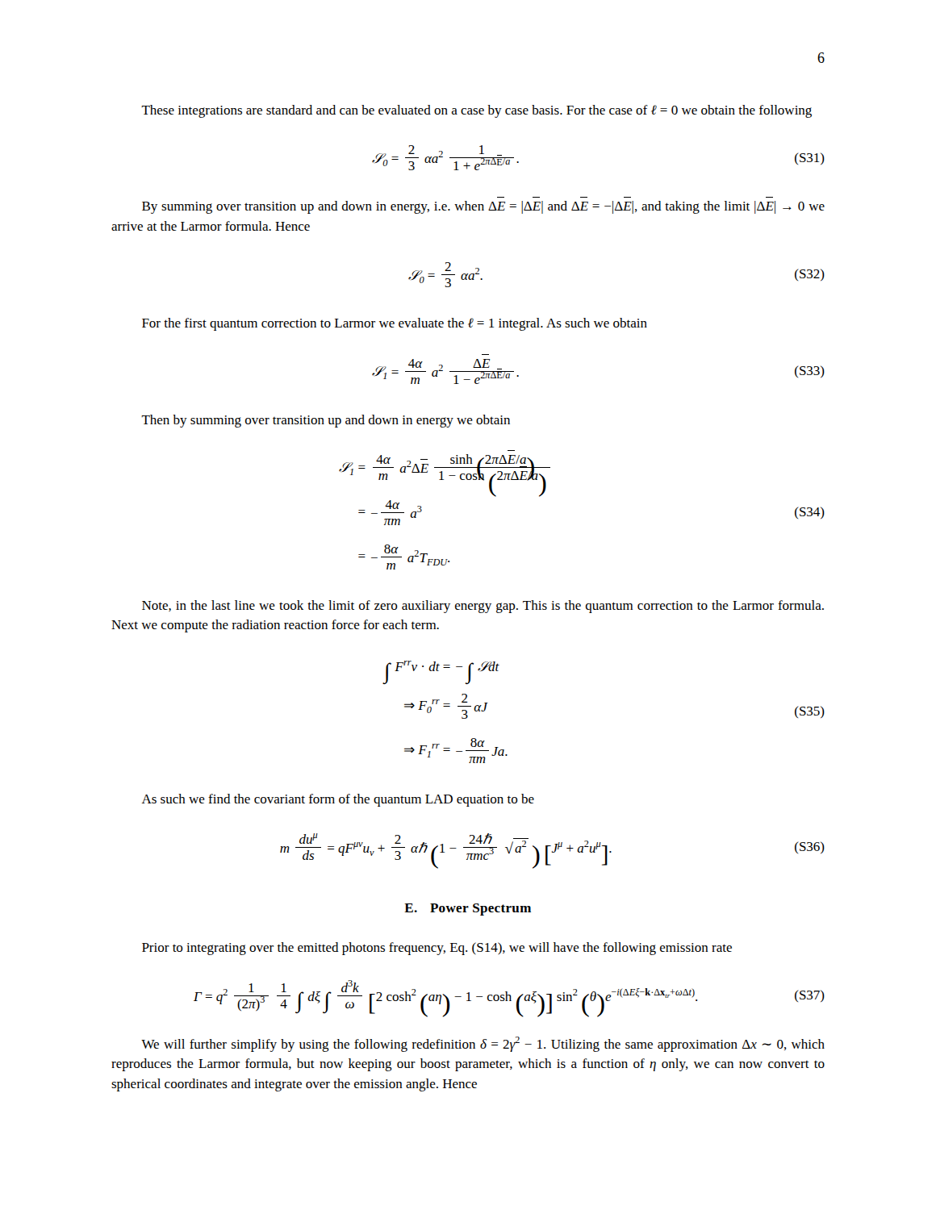6
These integrations are standard and can be evaluated on a case by case basis. For the case of ℓ = 0 we obtain the following
𝒮0 = 23 αa2 11 + e2π ΔE/a.
(S31)
By summing over transition up and down in energy, i.e. when ΔE = |ΔE| and ΔE = −|ΔE|, and taking the limit |ΔE| → 0 we arrive at the Larmor formula. Hence
𝒮0 = 23 αa2.
(S32)
For the first quantum correction to Larmor we evaluate the ℓ = 1 integral. As such we obtain
𝒮1 = 4α m a2 ΔE 1 − e2π ΔE/a.
(S33)
Then by summing over transition up and down in energy we obtain
𝒮1 = 4α m a2ΔE sinh (2π ΔE/a) 1 − cosh (2π ΔE/a) = −4α πm a3 = −8α m a2TFDU.
(S34)
Note, in the last line we took the limit of zero auxiliary energy gap. This is the quantum correction to the Larmor formula. Next we compute the radiation reaction force for each term.
∫ Frrv · dt = − ∫ 𝒮dt ⇒ F0rr = 23 αJ ⇒ F1rr = −8α πm Ja.
(S35)
As such we find the covariant form of the quantum LAD equation to be
m duμ ds = qFμνuν + 23 αℏ (1 − 24ℏ πmc3 a2 ) [Jμ + a2uμ].
(S36)
E. Power Spectrum
Prior to integrating over the emitted photons frequency, Eq. (S14), we will have the following emission rate
Γ = q2 1(2π)3 14 ∫ dξ ∫ d3k ω [2 cosh2 (aη) − 1 − cosh (aξ)] sin2 (θ) e−i(ΔEξ−k·Δxtr+ω Δt).
(S37)
We will further simplify by using the following redefinition δ = 2γ2 − 1. Utilizing the same approximation Δx ∼ 0, which reproduces the Larmor formula, but now keeping our boost parameter, which is a function of η only, we can now convert to spherical coordinates and integrate over the emission angle. Hence